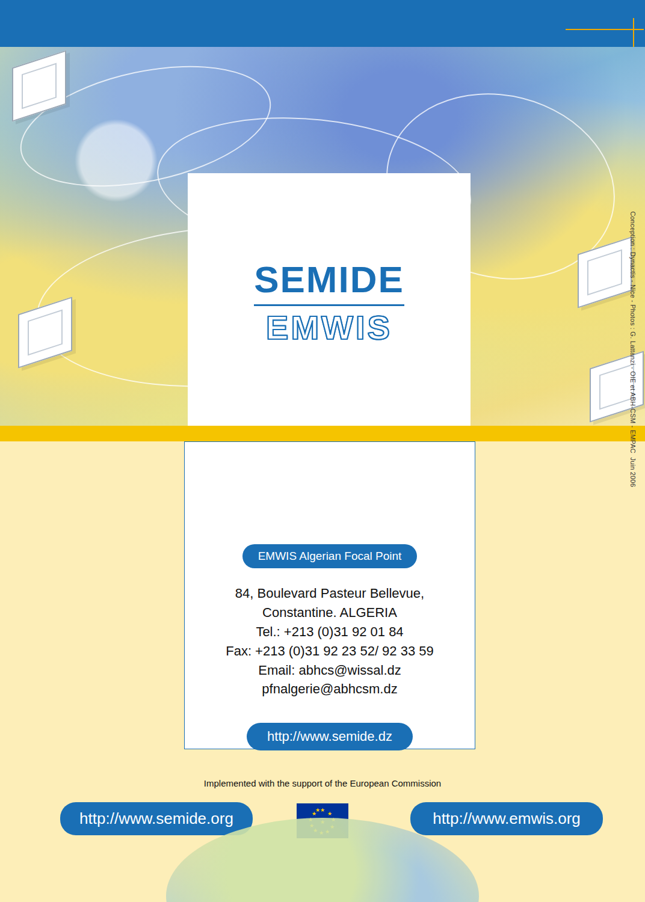SEMIDE
EMWIS
EMWIS Algerian Focal Point
84, Boulevard Pasteur Bellevue,
Constantine. ALGERIA
Tel.: +213 (0)31 92 01 84
Fax: +213 (0)31 92 23 52/ 92 33 59
Email: abhcs@wissal.dz
pfnalgerie@abhcsm.dz
http://www.semide.dz
Implemented with the support of the European Commission
http://www.semide.org
★ ★ ★ ★ ★ ★ ★ ★ ★ ★ ★ ★
http://www.emwis.org
Conception : Dynactis - Nice - Photos : G. Lattanzi - OIE et ABH-CSM - EMPAC Juin 2006